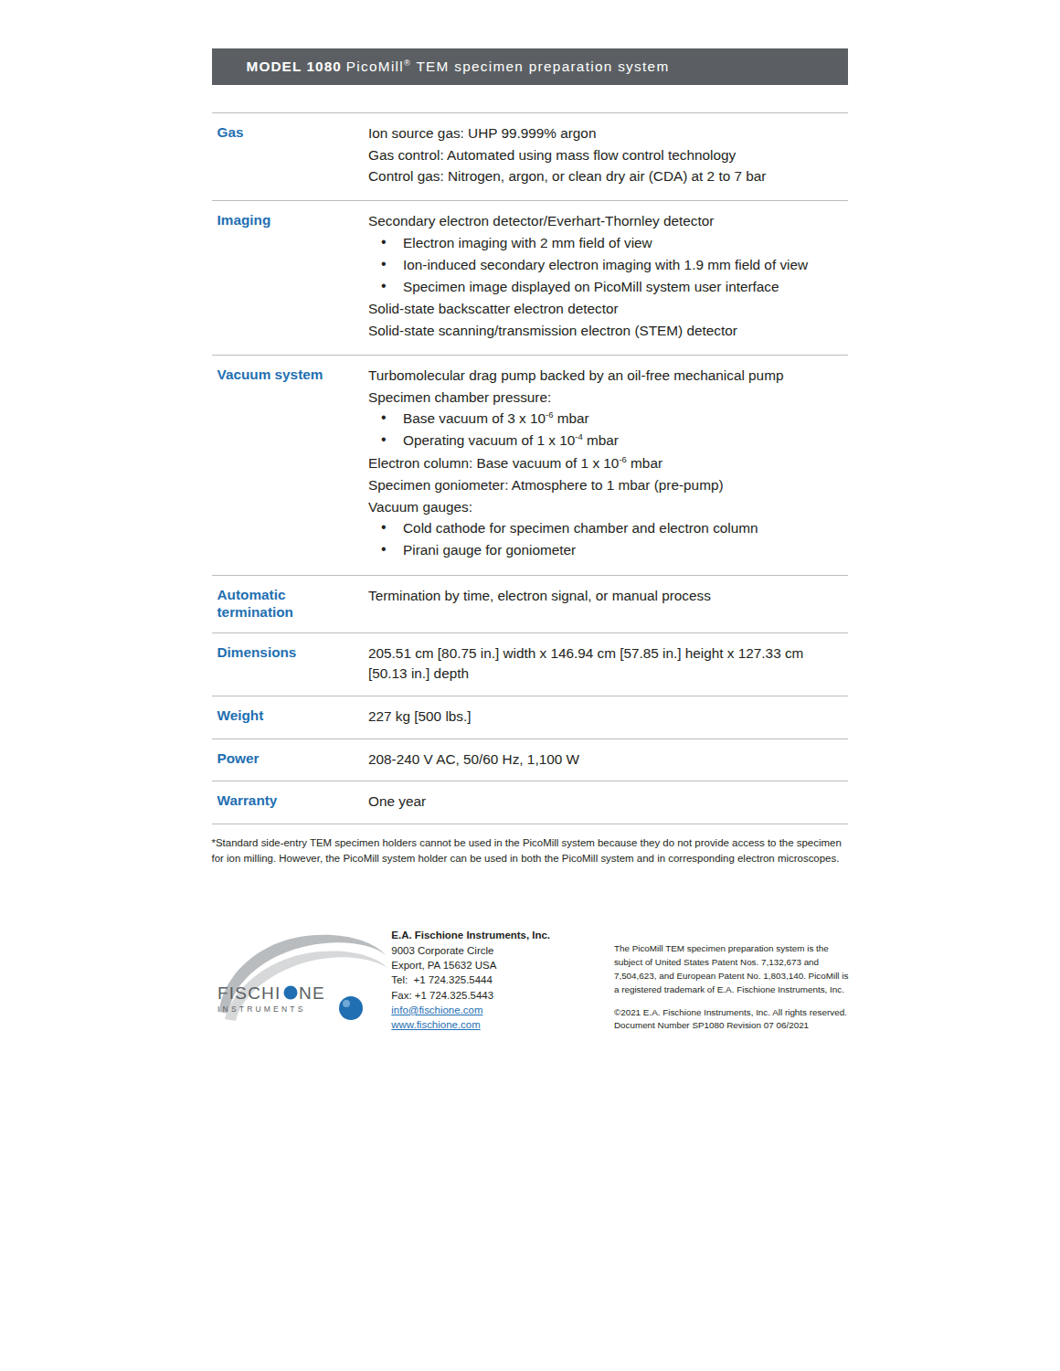MODEL 1080 PicoMill® TEM specimen preparation system
| Gas | Ion source gas: UHP 99.999% argon Gas control: Automated using mass flow control technology Control gas: Nitrogen, argon, or clean dry air (CDA) at 2 to 7 bar |
| Imaging | Secondary electron detector/Everhart-Thornley detector Electron imaging with 2 mm field of view Ion-induced secondary electron imaging with 1.9 mm field of view Specimen image displayed on PicoMill system user interface Solid-state backscatter electron detector Solid-state scanning/transmission electron (STEM) detector |
| Vacuum system | Turbomolecular drag pump backed by an oil-free mechanical pump Specimen chamber pressure: Base vacuum of 3 x 10 -6 mbar Operating vacuum of 1 x 10 -4 mbar Electron column: Base vacuum of 1 x 10 -6 mbar Specimen goniometer: Atmosphere to 1 mbar (pre-pump) Vacuum gauges: Cold cathode for specimen chamber and electron column Pirani gauge for goniometer |
| Automatic termination | Termination by time, electron signal, or manual process |
| Dimensions | 205.51 cm [80.75 in.] width x 146.94 cm [57.85 in.] height x 127.33 cm [50.13 in.] depth |
| Weight | 227 kg [500 lbs.] |
| Power | 208-240 V AC, 50/60 Hz, 1,100 W |
| Warranty | One year |
*Standard side-entry TEM specimen holders cannot be used in the PicoMill system because they do not provide access to the specimen for ion milling. However, the PicoMill system holder can be used in both the PicoMill system and in corresponding electron microscopes.
FISCHI NE INSTRUMENTS
E.A. Fischione Instruments, Inc.
9003 Corporate Circle
Export, PA 15632 USA
Tel: +1 724.325.5444
Fax: +1 724.325.5443
info@fischione.com
www.fischione.com
The PicoMill TEM specimen preparation system is the subject of United States Patent Nos. 7,132,673 and 7,504,623, and European Patent No. 1,803,140. PicoMill is a registered trademark of E.A. Fischione Instruments, Inc.
©2021 E.A. Fischione Instruments, Inc. All rights reserved.
Document Number SP1080 Revision 07 06/2021